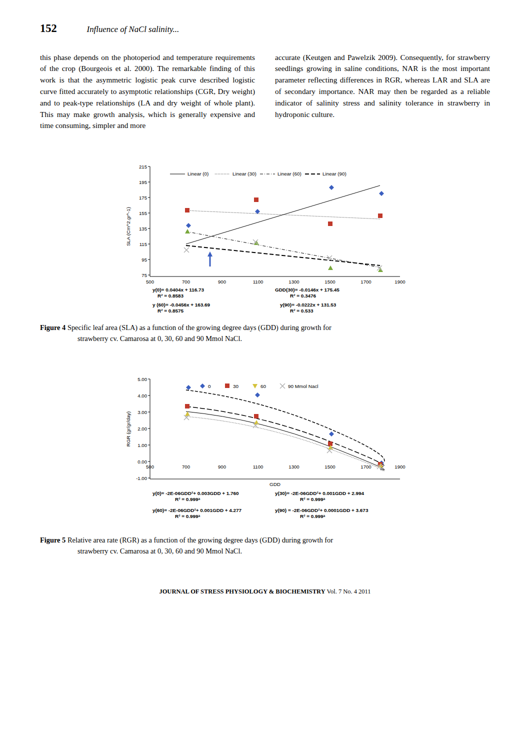152 Influence of NaCl salinity...
this phase depends on the photoperiod and temperature requirements of the crop (Bourgeois et al. 2000). The remarkable finding of this work is that the asymmetric logistic peak curve described logistic curve fitted accurately to asymptotic relationships (CGR, Dry weight) and to peak-type relationships (LA and dry weight of whole plant). This may make growth analysis, which is generally expensive and time consuming, simpler and more
accurate (Keutgen and Pawelzik 2009). Consequently, for strawberry seedlings growing in saline conditions, NAR is the most important parameter reflecting differences in RGR, whereas LAR and SLA are of secondary importance. NAR may then be regarded as a reliable indicator of salinity stress and salinity tolerance in strawberry in hydroponic culture.
215 195 175 155 135 115 95 75 500 700 900 1100 1300 1500 1700 1900 SLA (Cm^2.gr^-1) Linear (0) Linear (30) Linear (60) Linear (90) y(0)= 0.0404x + 116.73 R² = 0.8583 y (60)= -0.0456x + 163.69 R² = 0.8575 GDD(30)= -0.0146x + 175.45 R² = 0.3476 y(90)= -0.0222x + 131.53 R² = 0.533
Figure 4 Specific leaf area (SLA) as a function of the growing degree days (GDD) during growth for strawberry cv. Camarosa at 0, 30, 60 and 90 Mmol NaCl.
5.00 4.00 3.00 2.00 1.00 0.00 -1.00 500 700 900 1100 1300 1500 1700 1900 RGR (gr/gr/day) GDD 0 30 60 90 Mmol Nacl y(0)= -2E-06GDD²+ 0.003GDD + 1.760 R² = 0.999ᵃ y(60)= -2E-06GDD²+ 0.001GDD + 4.277 R² = 0.999ᵃ y(30)= -2E-06GDD²+ 0.001GDD + 2.994 R² = 0.999ᵃ y(90) = -2E-06GDD²+ 0.0001GDD + 3.673 R² = 0.999ᵃ
Figure 5 Relative area rate (RGR) as a function of the growing degree days (GDD) during growth for strawberry cv. Camarosa at 0, 30, 60 and 90 Mmol NaCl.
JOURNAL OF STRESS PHYSIOLOGY & BIOCHEMISTRY Vol. 7 No. 4 2011